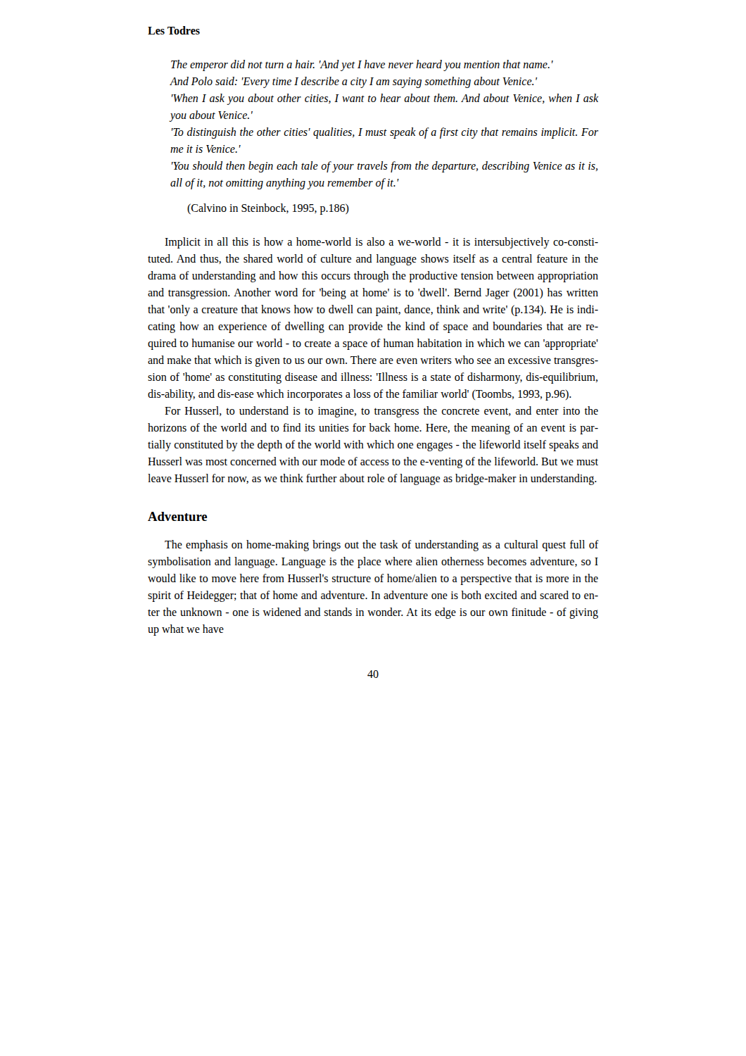Les Todres
The emperor did not turn a hair. 'And yet I have never heard you mention that name.'
And Polo said: 'Every time I describe a city I am saying something about Venice.'
'When I ask you about other cities, I want to hear about them. And about Venice, when I ask you about Venice.'
'To distinguish the other cities' qualities, I must speak of a first city that remains implicit. For me it is Venice.'
'You should then begin each tale of your travels from the departure, describing Venice as it is, all of it, not omitting anything you remember of it.'
(Calvino in Steinbock, 1995, p.186)
Implicit in all this is how a home-world is also a we-world - it is intersubjectively co-constituted. And thus, the shared world of culture and language shows itself as a central feature in the drama of understanding and how this occurs through the productive tension between appropriation and transgression. Another word for 'being at home' is to 'dwell'. Bernd Jager (2001) has written that 'only a creature that knows how to dwell can paint, dance, think and write' (p.134). He is indicating how an experience of dwelling can provide the kind of space and boundaries that are required to humanise our world - to create a space of human habitation in which we can 'appropriate' and make that which is given to us our own. There are even writers who see an excessive transgression of 'home' as constituting disease and illness: 'Illness is a state of disharmony, dis-equilibrium, dis-ability, and dis-ease which incorporates a loss of the familiar world' (Toombs, 1993, p.96).
For Husserl, to understand is to imagine, to transgress the concrete event, and enter into the horizons of the world and to find its unities for back home. Here, the meaning of an event is partially constituted by the depth of the world with which one engages - the lifeworld itself speaks and Husserl was most concerned with our mode of access to the e-venting of the lifeworld. But we must leave Husserl for now, as we think further about role of language as bridge-maker in understanding.
Adventure
The emphasis on home-making brings out the task of understanding as a cultural quest full of symbolisation and language. Language is the place where alien otherness becomes adventure, so I would like to move here from Husserl's structure of home/alien to a perspective that is more in the spirit of Heidegger; that of home and adventure. In adventure one is both excited and scared to enter the unknown - one is widened and stands in wonder. At its edge is our own finitude - of giving up what we have
40